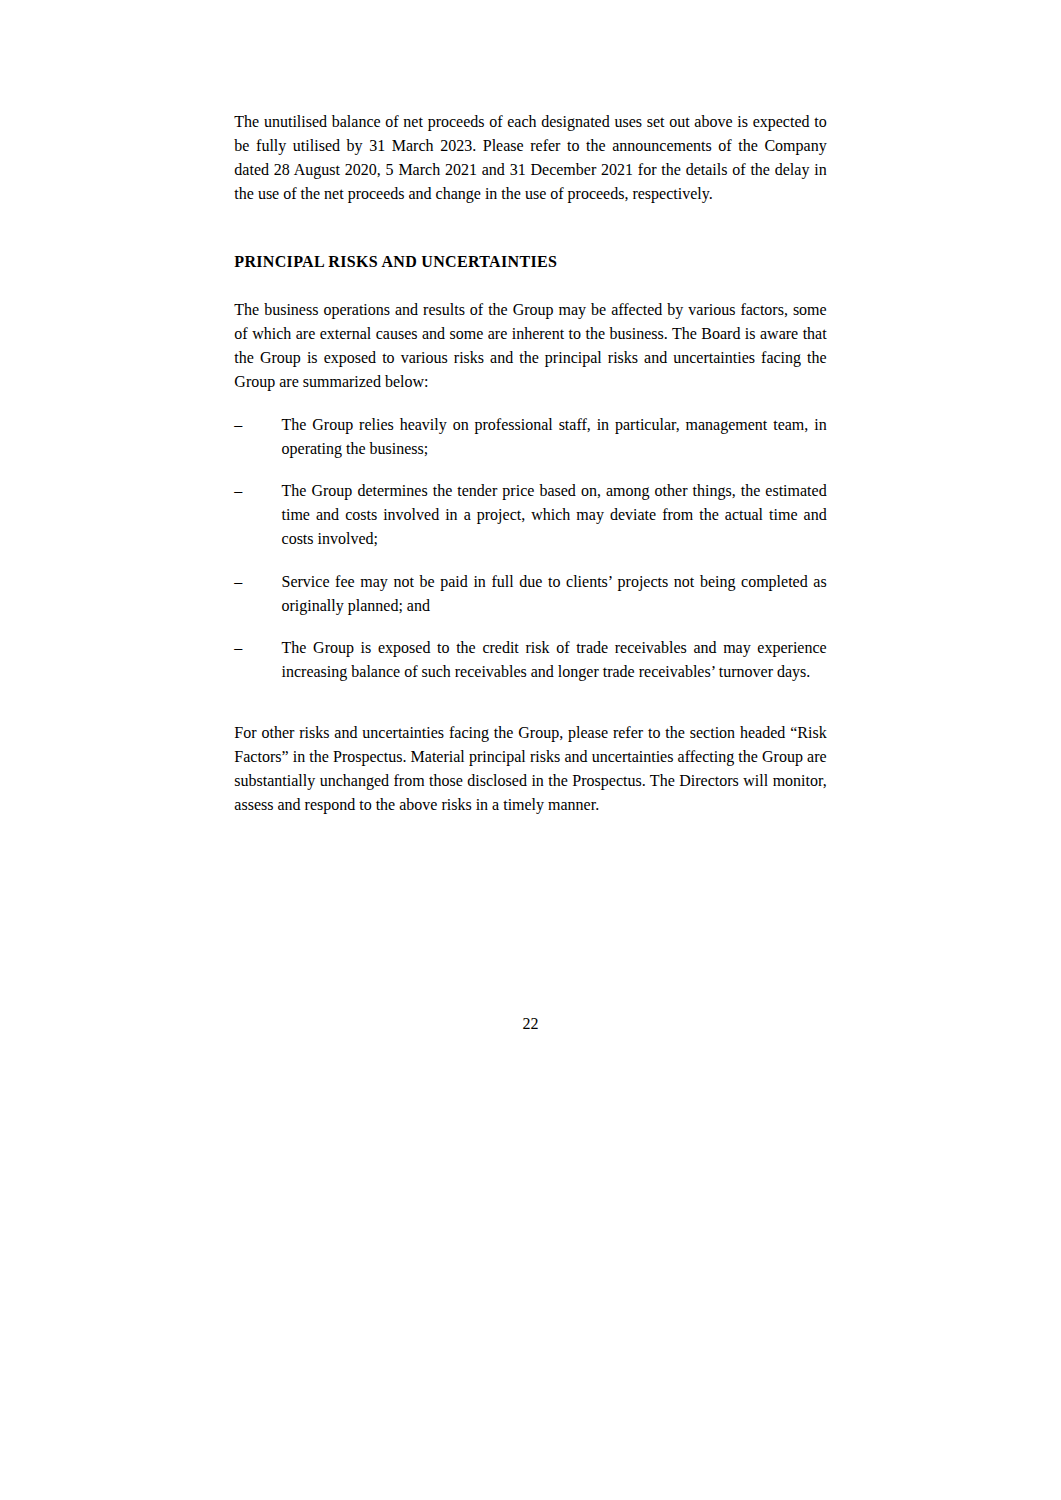The unutilised balance of net proceeds of each designated uses set out above is expected to be fully utilised by 31 March 2023. Please refer to the announcements of the Company dated 28 August 2020, 5 March 2021 and 31 December 2021 for the details of the delay in the use of the net proceeds and change in the use of proceeds, respectively.
PRINCIPAL RISKS AND UNCERTAINTIES
The business operations and results of the Group may be affected by various factors, some of which are external causes and some are inherent to the business. The Board is aware that the Group is exposed to various risks and the principal risks and uncertainties facing the Group are summarized below:
The Group relies heavily on professional staff, in particular, management team, in operating the business;
The Group determines the tender price based on, among other things, the estimated time and costs involved in a project, which may deviate from the actual time and costs involved;
Service fee may not be paid in full due to clients’ projects not being completed as originally planned; and
The Group is exposed to the credit risk of trade receivables and may experience increasing balance of such receivables and longer trade receivables’ turnover days.
For other risks and uncertainties facing the Group, please refer to the section headed “Risk Factors” in the Prospectus. Material principal risks and uncertainties affecting the Group are substantially unchanged from those disclosed in the Prospectus. The Directors will monitor, assess and respond to the above risks in a timely manner.
22